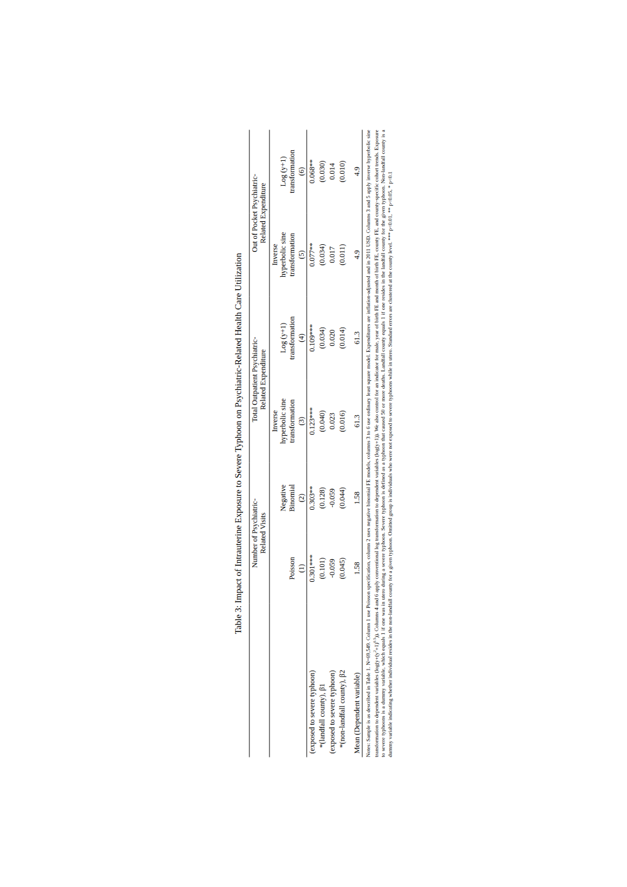Table 3: Impact of Intrauterine Exposure to Severe Typhoon on Psychiatric-Related Health Care Utilization
| | Number of Psychiatric- Related Visits | Total Outpatient Psychiatric- Related Expenditure | Out of Pocket Psychiatric- Related Expenditure |
| | Poisson | Negative Binomial | Inverse hyperbolic sine transformation | Log (y+1) transformation | Inverse hyperbolic sine transformation | Log (y+1) transformation |
| | (1) | (2) | (3) | (4) | (5) | (6) |
| (exposed to severe typhoon) | 0.301*** | 0.303** | 0.123*** | 0.109*** | 0.077** | 0.068** |
| *(landfall county), β1 | (0.101) | (0.128) | (0.040) | (0.034) | (0.034) | (0.030) |
| (exposed to severe typhoon) | -0.059 | -0.059 | 0.023 | 0.020 | 0.017 | 0.014 |
| *(non-landfall county), β2 | (0.045) | (0.044) | (0.016) | (0.014) | (0.011) | (0.010) |
| Mean (Dependent variable) | 1.58 | 1.58 | 61.3 | 61.3 | 4.9 | 4.9 |
Notes: Sample is as described in Table 1. N=69,549. Column 1 use Poisson specification, column 2 uses negative binomial FE models, columns 3 to 6 use ordinary least square model. Expenditures are inflation-adjusted and in 2011 USD. Columns 3 and 5 apply inverse hyperbolic sine transformation to dependent variables (log(y+(y2+1)0.5)). Columns 4 and 6 apply conventional log transformation to dependent variables (log(y+1)). We also control for an indicator for male, year of birth FE and month of birth FE, county FE, and county-specific cohort trends. Exposure to severe typhoons is a dummy variable, which equals 1 if one was in utero during a severe typhoon. Severe typhoon is defined as a typhoon that caused 50 or more deaths. Landfall county equals 1 if one resides in the landfall county for the given typhoon. Non-landfall county is a dummy variable indicating whether individual resides in the non-landfall county for a given typhoon. Omitted group is individuals who were not exposed to severe typhoons while in utero. Standard errors are clustered at the county level. *** p<0.01, ** p<0.05, * p<0.1